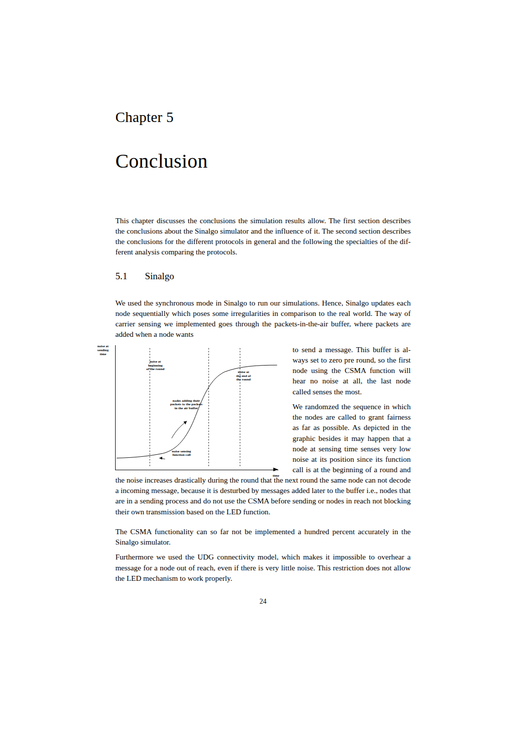Chapter 5
Conclusion
This chapter discusses the conclusions the simulation results allow. The first section describes the conclusions about the Sinalgo simulator and the influence of it. The second section describes the conclusions for the different protocols in general and the following the specialties of the different analysis comparing the protocols.
5.1 Sinalgo
We used the synchronous mode in Sinalgo to run our simulations. Hence, Sinalgo updates each node sequentially which poses some irregularities in comparison to the real world. The way of carrier sensing we implemented goes through the packets-in-the-air buffer, where packets are added when a node wants
noise at
sending
time
noise at
beginning
of the round
noise at
the end of
the round
nodes adding their
packets to the packets
in the air buffer
noise sensing
function call
time
to send a message. This buffer is always set to zero pre round, so the first node using the CSMA function will hear no noise at all, the last node called senses the most.
We randomzed the sequence in which the nodes are called to grant fairness as far as possible. As depicted in the graphic besides it may happen that a node at sensing time senses very low noise at its position since its function call is at the beginning of a round and the noise increases drastically during the round that the next round the same node can not decode a incoming message, because it is desturbed by messages added later to the buffer i.e., nodes that are in a sending process and do not use the CSMA before sending or nodes in reach not blocking their own transmission based on the LED function.
The CSMA functionality can so far not be implemented a hundred percent accurately in the Sinalgo simulator.
Furthermore we used the UDG connectivity model, which makes it impossible to overhear a message for a node out of reach, even if there is very little noise. This restriction does not allow the LED mechanism to work properly.
24